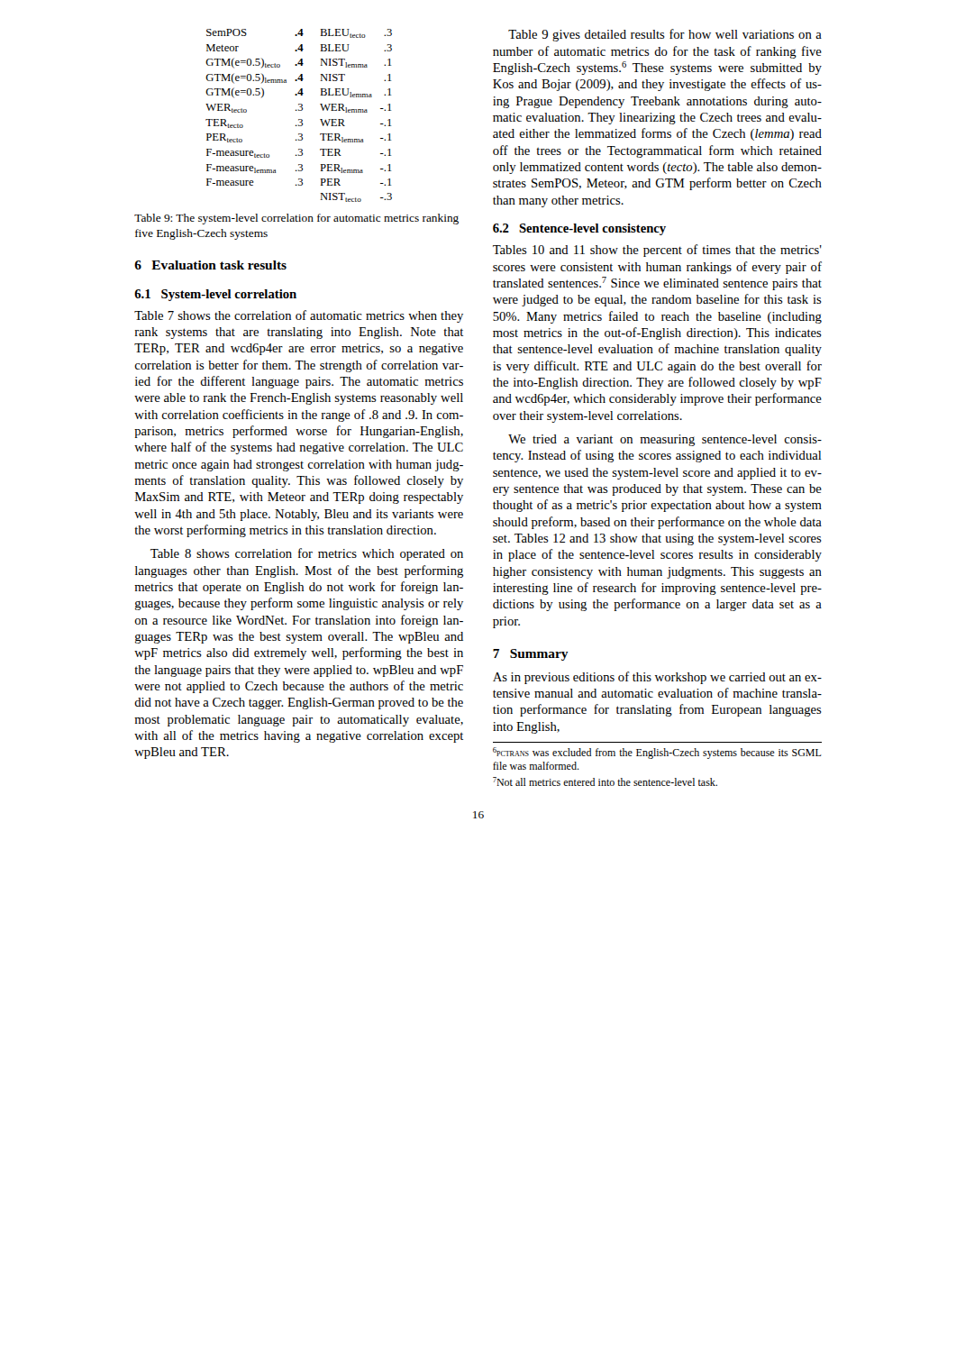| SemPOS | .4 | BLEU tecto | .3 |
| Meteor | .4 | BLEU | .3 |
| GTM(e=0.5) tecto | .4 | NIST lemma | .1 |
| GTM(e=0.5) lemma | .4 | NIST | .1 |
| GTM(e=0.5) | .4 | BLEU lemma | .1 |
| WER tecto | .3 | WER lemma | -.1 |
| TER tecto | .3 | WER | -.1 |
| PER tecto | .3 | TER lemma | -.1 |
| F-measure tecto | .3 | TER | -.1 |
| F-measure lemma | .3 | PER lemma | -.1 |
| F-measure | .3 | PER | -.1 |
| | | NIST tecto | -.3 |
Table 9: The system-level correlation for automatic metrics ranking five English-Czech systems
6 Evaluation task results
6.1 System-level correlation
Table 7 shows the correlation of automatic metrics when they rank systems that are translating into English. Note that TERp, TER and wcd6p4er are error metrics, so a negative correlation is better for them. The strength of correlation varied for the different language pairs. The automatic metrics were able to rank the French-English systems reasonably well with correlation coefficients in the range of .8 and .9. In comparison, metrics performed worse for Hungarian-English, where half of the systems had negative correlation. The ULC metric once again had strongest correlation with human judgments of translation quality. This was followed closely by MaxSim and RTE, with Meteor and TERp doing respectably well in 4th and 5th place. Notably, Bleu and its variants were the worst performing metrics in this translation direction.
Table 8 shows correlation for metrics which operated on languages other than English. Most of the best performing metrics that operate on English do not work for foreign languages, because they perform some linguistic analysis or rely on a resource like WordNet. For translation into foreign languages TERp was the best system overall. The wpBleu and wpF metrics also did extremely well, performing the best in the language pairs that they were applied to. wpBleu and wpF were not applied to Czech because the authors of the metric did not have a Czech tagger. English-German proved to be the most problematic language pair to automatically evaluate, with all of the metrics having a negative correlation except wpBleu and TER.
Table 9 gives detailed results for how well variations on a number of automatic metrics do for the task of ranking five English-Czech systems.6 These systems were submitted by Kos and Bojar (2009), and they investigate the effects of using Prague Dependency Treebank annotations during automatic evaluation. They linearizing the Czech trees and evaluated either the lemmatized forms of the Czech (lemma) read off the trees or the Tectogrammatical form which retained only lemmatized content words (tecto). The table also demonstrates SemPOS, Meteor, and GTM perform better on Czech than many other metrics.
6.2 Sentence-level consistency
Tables 10 and 11 show the percent of times that the metrics' scores were consistent with human rankings of every pair of translated sentences.7 Since we eliminated sentence pairs that were judged to be equal, the random baseline for this task is 50%. Many metrics failed to reach the baseline (including most metrics in the out-of-English direction). This indicates that sentence-level evaluation of machine translation quality is very difficult. RTE and ULC again do the best overall for the into-English direction. They are followed closely by wpF and wcd6p4er, which considerably improve their performance over their system-level correlations.
We tried a variant on measuring sentence-level consistency. Instead of using the scores assigned to each individual sentence, we used the system-level score and applied it to every sentence that was produced by that system. These can be thought of as a metric's prior expectation about how a system should preform, based on their performance on the whole data set. Tables 12 and 13 show that using the system-level scores in place of the sentence-level scores results in considerably higher consistency with human judgments. This suggests an interesting line of research for improving sentence-level predictions by using the performance on a larger data set as a prior.
7 Summary
As in previous editions of this workshop we carried out an extensive manual and automatic evaluation of machine translation performance for translating from European languages into English,
6pctrans was excluded from the English-Czech systems because its SGML file was malformed.
7Not all metrics entered into the sentence-level task.
16